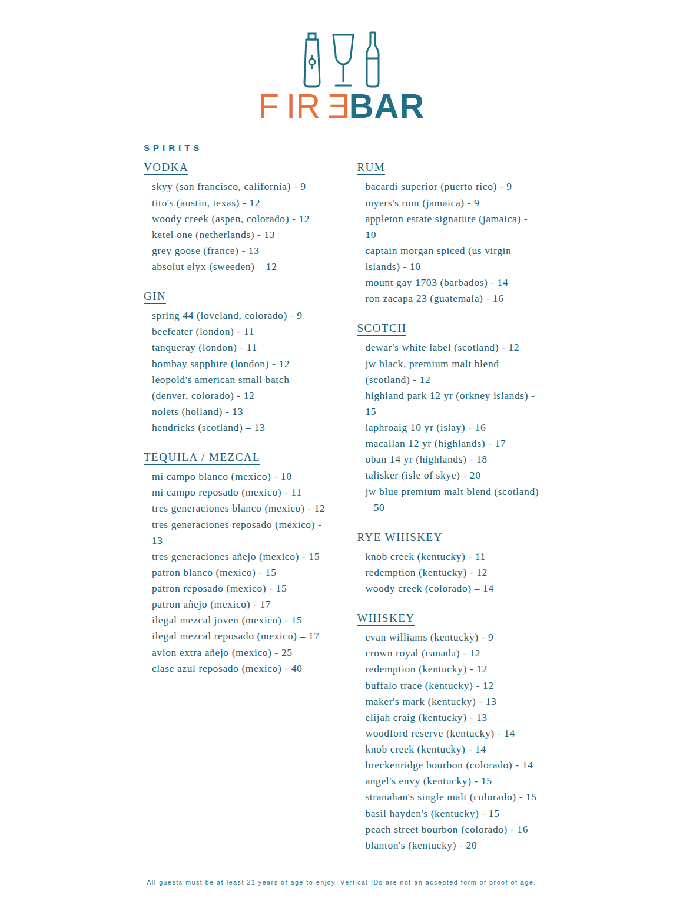FIRE BAR
Spirits
Vodka
skyy (san francisco, california) - 9
tito's (austin, texas) - 12
woody creek (aspen, colorado) - 12
ketel one (netherlands) - 13
grey goose (france) - 13
absolut elyx (sweeden) – 12
Gin
spring 44 (loveland, colorado) - 9
beefeater (london) - 11
tanqueray (london) - 11
bombay sapphire (london) - 12
leopold's american small batch (denver, colorado) - 12
nolets (holland) - 13
hendricks (scotland) – 13
Tequila / Mezcal
mi campo blanco (mexico) - 10
mi campo reposado (mexico) - 11
tres generaciones blanco (mexico) - 12
tres generaciones reposado (mexico) - 13
tres generaciones añejo (mexico) - 15
patron blanco (mexico) - 15
patron reposado (mexico) - 15
patron añejo (mexico) - 17
ilegal mezcal joven (mexico) - 15
ilegal mezcal reposado (mexico) – 17
avion extra añejo (mexico) - 25
clase azul reposado (mexico) - 40
Rum
bacardí superior (puerto rico) - 9
myers's rum (jamaica) - 9
appleton estate signature (jamaica) - 10
captain morgan spiced (us virgin islands) - 10
mount gay 1703 (barbados) - 14
ron zacapa 23 (guatemala) - 16
Scotch
dewar's white label (scotland) - 12
jw black, premium malt blend (scotland) - 12
highland park 12 yr (orkney islands) - 15
laphroaig 10 yr (islay) - 16
macallan 12 yr (highlands) - 17
oban 14 yr (highlands) - 18
talisker (isle of skye) - 20
jw blue premium malt blend (scotland) – 50
Rye Whiskey
knob creek (kentucky) - 11
redemption (kentucky) - 12
woody creek (colorado) – 14
Whiskey
evan williams (kentucky) - 9
crown royal (canada) - 12
redemption (kentucky) - 12
buffalo trace (kentucky) - 12
maker's mark (kentucky) - 13
elijah craig (kentucky) - 13
woodford reserve (kentucky) - 14
knob creek (kentucky) - 14
breckenridge bourbon (colorado) - 14
angel's envy (kentucky) - 15
stranahan's single malt (colorado) - 15
basil hayden's (kentucky) - 15
peach street bourbon (colorado) - 16
blanton's (kentucky) - 20
All guests must be at least 21 years of age to enjoy. Vertical IDs are not an accepted form of proof of age.